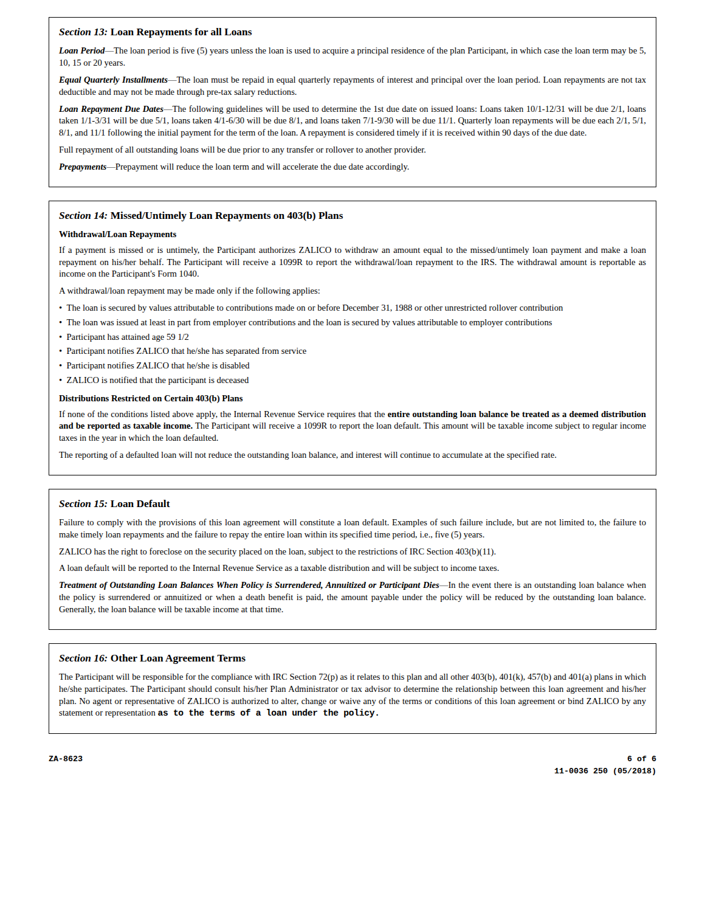Section 13: Loan Repayments for all Loans
Loan Period—The loan period is five (5) years unless the loan is used to acquire a principal residence of the plan Participant, in which case the loan term may be 5, 10, 15 or 20 years.
Equal Quarterly Installments—The loan must be repaid in equal quarterly repayments of interest and principal over the loan period. Loan repayments are not tax deductible and may not be made through pre-tax salary reductions.
Loan Repayment Due Dates—The following guidelines will be used to determine the 1st due date on issued loans: Loans taken 10/1-12/31 will be due 2/1, loans taken 1/1-3/31 will be due 5/1, loans taken 4/1-6/30 will be due 8/1, and loans taken 7/1-9/30 will be due 11/1. Quarterly loan repayments will be due each 2/1, 5/1, 8/1, and 11/1 following the initial payment for the term of the loan. A repayment is considered timely if it is received within 90 days of the due date.
Full repayment of all outstanding loans will be due prior to any transfer or rollover to another provider.
Prepayments—Prepayment will reduce the loan term and will accelerate the due date accordingly.
Section 14: Missed/Untimely Loan Repayments on 403(b) Plans
Withdrawal/Loan Repayments
If a payment is missed or is untimely, the Participant authorizes ZALICO to withdraw an amount equal to the missed/untimely loan payment and make a loan repayment on his/her behalf. The Participant will receive a 1099R to report the withdrawal/loan repayment to the IRS. The withdrawal amount is reportable as income on the Participant's Form 1040.
A withdrawal/loan repayment may be made only if the following applies:
The loan is secured by values attributable to contributions made on or before December 31, 1988 or other unrestricted rollover contribution
The loan was issued at least in part from employer contributions and the loan is secured by values attributable to employer contributions
Participant has attained age 59 1/2
Participant notifies ZALICO that he/she has separated from service
Participant notifies ZALICO that he/she is disabled
ZALICO is notified that the participant is deceased
Distributions Restricted on Certain 403(b) Plans
If none of the conditions listed above apply, the Internal Revenue Service requires that the entire outstanding loan balance be treated as a deemed distribution and be reported as taxable income. The Participant will receive a 1099R to report the loan default. This amount will be taxable income subject to regular income taxes in the year in which the loan defaulted.
The reporting of a defaulted loan will not reduce the outstanding loan balance, and interest will continue to accumulate at the specified rate.
Section 15: Loan Default
Failure to comply with the provisions of this loan agreement will constitute a loan default. Examples of such failure include, but are not limited to, the failure to make timely loan repayments and the failure to repay the entire loan within its specified time period, i.e., five (5) years.
ZALICO has the right to foreclose on the security placed on the loan, subject to the restrictions of IRC Section 403(b)(11).
A loan default will be reported to the Internal Revenue Service as a taxable distribution and will be subject to income taxes.
Treatment of Outstanding Loan Balances When Policy is Surrendered, Annuitized or Participant Dies—In the event there is an outstanding loan balance when the policy is surrendered or annuitized or when a death benefit is paid, the amount payable under the policy will be reduced by the outstanding loan balance. Generally, the loan balance will be taxable income at that time.
Section 16: Other Loan Agreement Terms
The Participant will be responsible for the compliance with IRC Section 72(p) as it relates to this plan and all other 403(b), 401(k), 457(b) and 401(a) plans in which he/she participates. The Participant should consult his/her Plan Administrator or tax advisor to determine the relationship between this loan agreement and his/her plan. No agent or representative of ZALICO is authorized to alter, change or waive any of the terms or conditions of this loan agreement or bind ZALICO by any statement or representation as to the terms of a loan under the policy.
ZA-8623
6 of 6 11-0036 250 (05/2018)